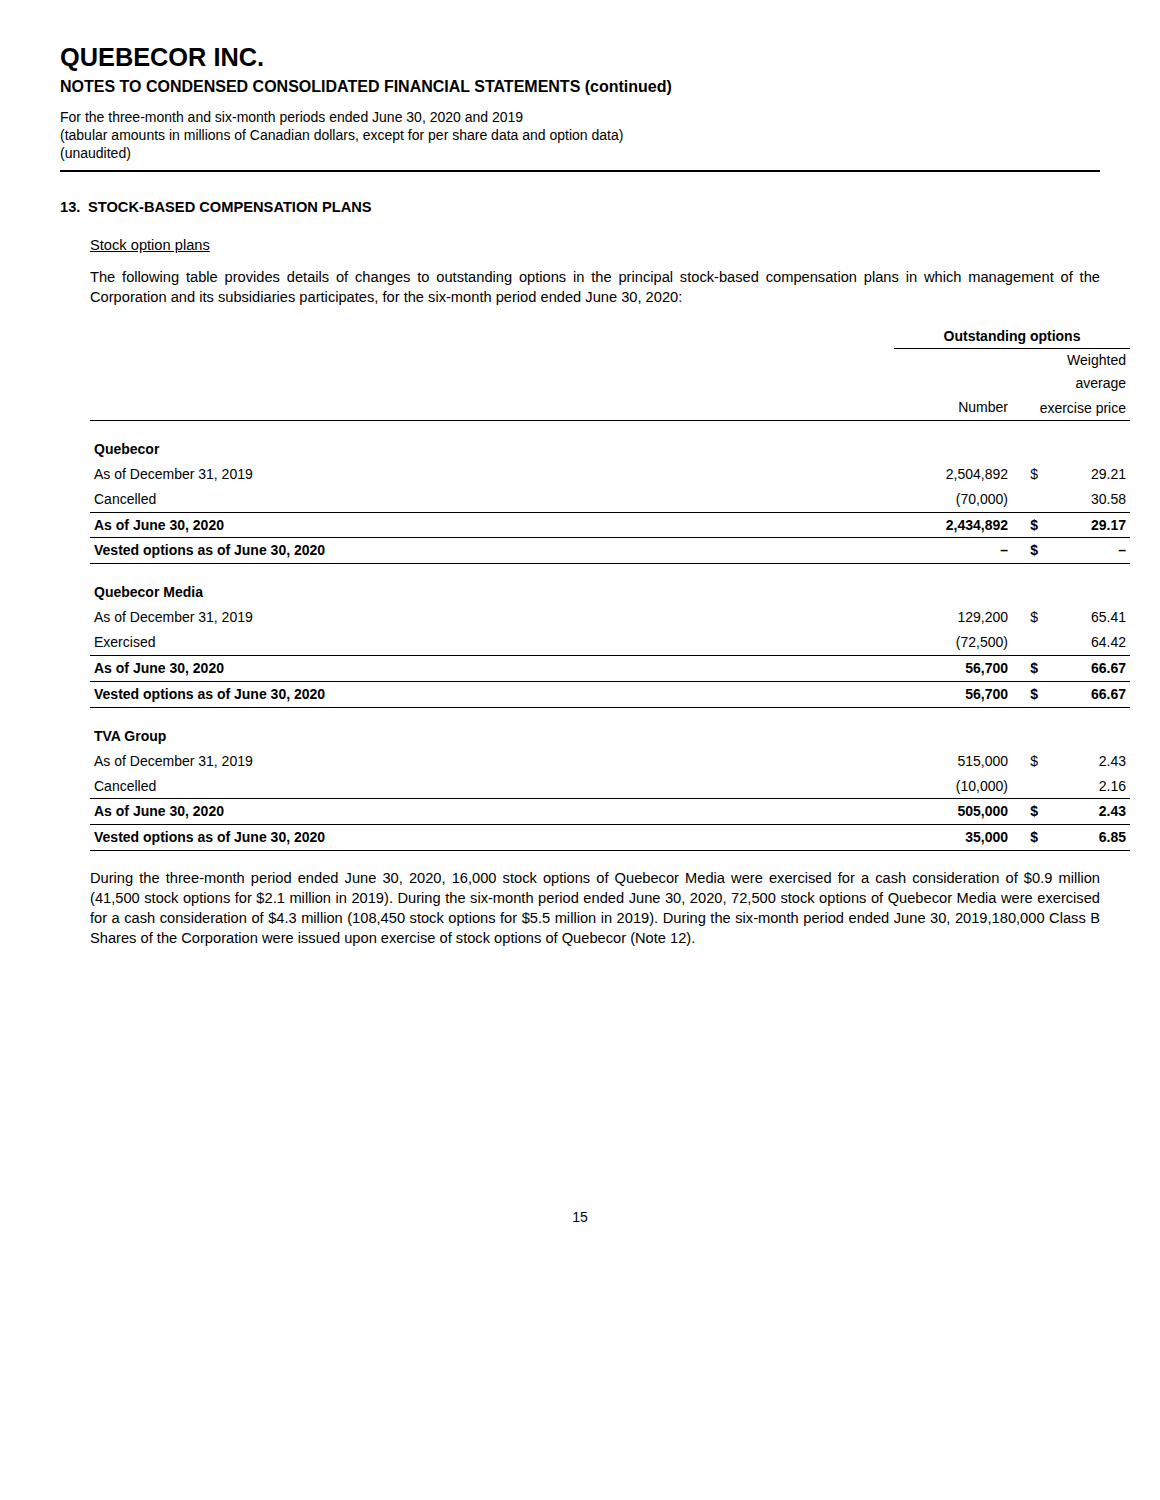QUEBECOR INC.
NOTES TO CONDENSED CONSOLIDATED FINANCIAL STATEMENTS (continued)
For the three-month and six-month periods ended June 30, 2020 and 2019
(tabular amounts in millions of Canadian dollars, except for per share data and option data)
(unaudited)
13. STOCK-BASED COMPENSATION PLANS
Stock option plans
The following table provides details of changes to outstanding options in the principal stock-based compensation plans in which management of the Corporation and its subsidiaries participates, for the six-month period ended June 30, 2020:
| | Outstanding options |
| | | Weighted |
| | | average |
| | Number | exercise price |
| Quebecor | | | |
| As of December 31, 2019 | 2,504,892 | $ | 29.21 |
| Cancelled | (70,000) | | 30.58 |
| As of June 30, 2020 | 2,434,892 | $ | 29.17 |
| Vested options as of June 30, 2020 | – | $ | – |
| Quebecor Media | | | |
| As of December 31, 2019 | 129,200 | $ | 65.41 |
| Exercised | (72,500) | | 64.42 |
| As of June 30, 2020 | 56,700 | $ | 66.67 |
| Vested options as of June 30, 2020 | 56,700 | $ | 66.67 |
| TVA Group | | | |
| As of December 31, 2019 | 515,000 | $ | 2.43 |
| Cancelled | (10,000) | | 2.16 |
| As of June 30, 2020 | 505,000 | $ | 2.43 |
| Vested options as of June 30, 2020 | 35,000 | $ | 6.85 |
During the three-month period ended June 30, 2020, 16,000 stock options of Quebecor Media were exercised for a cash consideration of $0.9 million (41,500 stock options for $2.1 million in 2019). During the six-month period ended June 30, 2020, 72,500 stock options of Quebecor Media were exercised for a cash consideration of $4.3 million (108,450 stock options for $5.5 million in 2019). During the six-month period ended June 30, 2019,180,000 Class B Shares of the Corporation were issued upon exercise of stock options of Quebecor (Note 12).
15